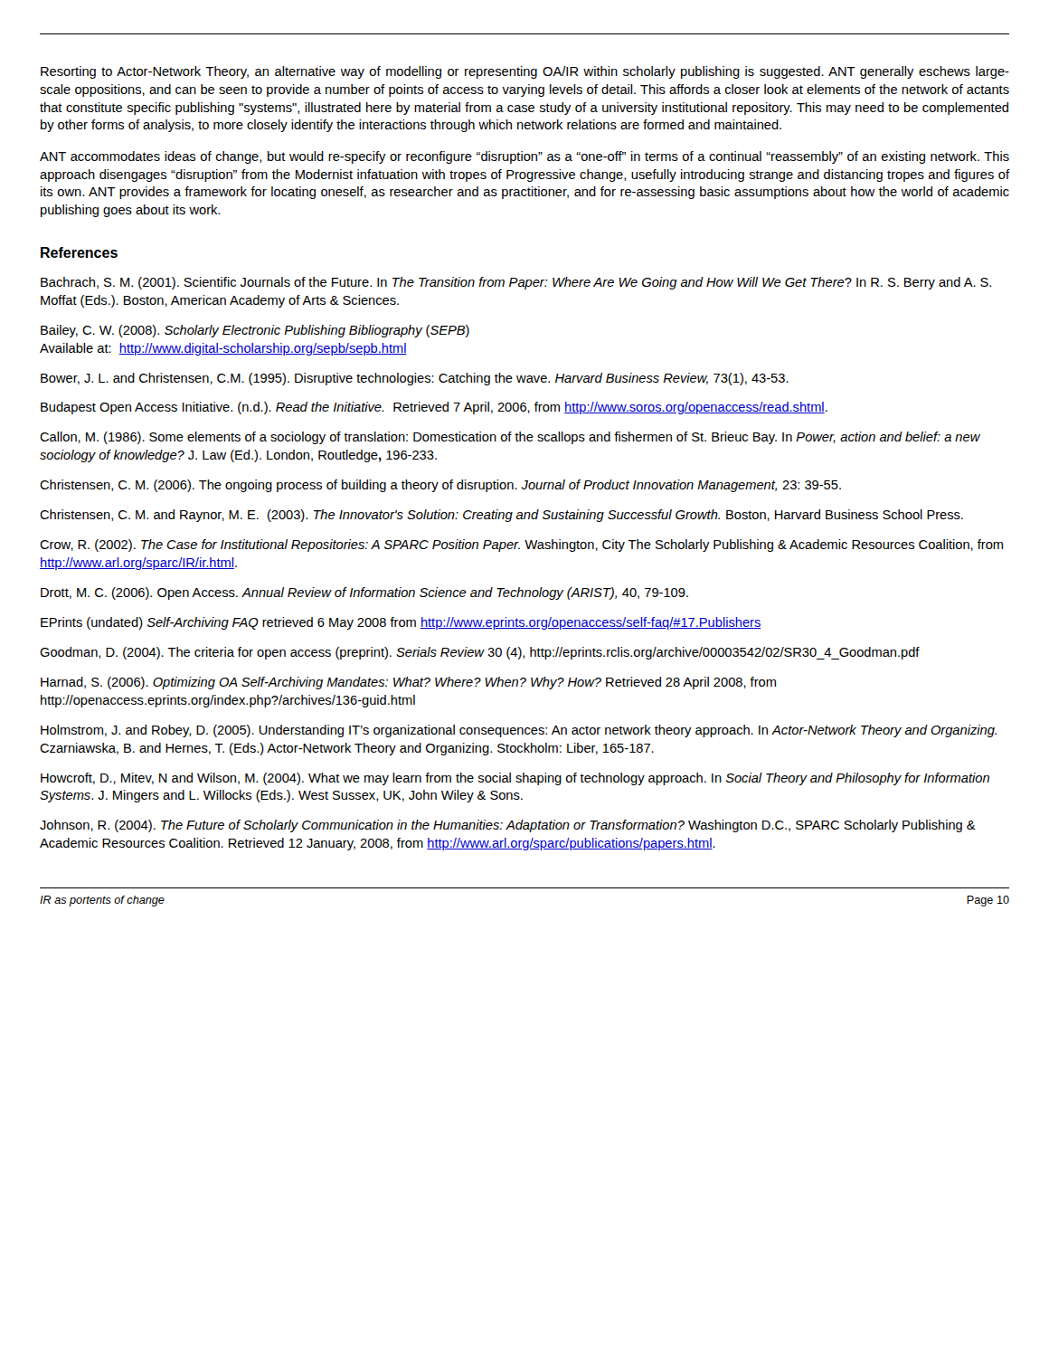Resorting to Actor-Network Theory, an alternative way of modelling or representing OA/IR within scholarly publishing is suggested. ANT generally eschews large-scale oppositions, and can be seen to provide a number of points of access to varying levels of detail. This affords a closer look at elements of the network of actants that constitute specific publishing "systems", illustrated here by material from a case study of a university institutional repository. This may need to be complemented by other forms of analysis, to more closely identify the interactions through which network relations are formed and maintained.
ANT accommodates ideas of change, but would re-specify or reconfigure “disruption” as a “one-off” in terms of a continual “reassembly” of an existing network. This approach disengages “disruption” from the Modernist infatuation with tropes of Progressive change, usefully introducing strange and distancing tropes and figures of its own. ANT provides a framework for locating oneself, as researcher and as practitioner, and for re-assessing basic assumptions about how the world of academic publishing goes about its work.
References
Bachrach, S. M. (2001). Scientific Journals of the Future. In The Transition from Paper: Where Are We Going and How Will We Get There? In R. S. Berry and A. S. Moffat (Eds.). Boston, American Academy of Arts & Sciences.
Bailey, C. W. (2008). Scholarly Electronic Publishing Bibliography (SEPB)
Available at: http://www.digital-scholarship.org/sepb/sepb.html
Bower, J. L. and Christensen, C.M. (1995). Disruptive technologies: Catching the wave. Harvard Business Review, 73(1), 43-53.
Budapest Open Access Initiative. (n.d.). Read the Initiative. Retrieved 7 April, 2006, from http://www.soros.org/openaccess/read.shtml.
Callon, M. (1986). Some elements of a sociology of translation: Domestication of the scallops and fishermen of St. Brieuc Bay. In Power, action and belief: a new sociology of knowledge? J. Law (Ed.). London, Routledge, 196-233.
Christensen, C. M. (2006). The ongoing process of building a theory of disruption. Journal of Product Innovation Management, 23: 39-55.
Christensen, C. M. and Raynor, M. E. (2003). The Innovator's Solution: Creating and Sustaining Successful Growth. Boston, Harvard Business School Press.
Crow, R. (2002). The Case for Institutional Repositories: A SPARC Position Paper. Washington, City The Scholarly Publishing & Academic Resources Coalition, from http://www.arl.org/sparc/IR/ir.html.
Drott, M. C. (2006). Open Access. Annual Review of Information Science and Technology (ARIST), 40, 79-109.
EPrints (undated) Self-Archiving FAQ retrieved 6 May 2008 from http://www.eprints.org/openaccess/self-faq/#17.Publishers
Goodman, D. (2004). The criteria for open access (preprint). Serials Review 30 (4), http://eprints.rclis.org/archive/00003542/02/SR30_4_Goodman.pdf
Harnad, S. (2006). Optimizing OA Self-Archiving Mandates: What? Where? When? Why? How? Retrieved 28 April 2008, from http://openaccess.eprints.org/index.php?/archives/136-guid.html
Holmstrom, J. and Robey, D. (2005). Understanding IT’s organizational consequences: An actor network theory approach. In Actor-Network Theory and Organizing. Czarniawska, B. and Hernes, T. (Eds.) Actor-Network Theory and Organizing. Stockholm: Liber, 165-187.
Howcroft, D., Mitev, N and Wilson, M. (2004). What we may learn from the social shaping of technology approach. In Social Theory and Philosophy for Information Systems. J. Mingers and L. Willocks (Eds.). West Sussex, UK, John Wiley & Sons.
Johnson, R. (2004). The Future of Scholarly Communication in the Humanities: Adaptation or Transformation? Washington D.C., SPARC Scholarly Publishing & Academic Resources Coalition. Retrieved 12 January, 2008, from http://www.arl.org/sparc/publications/papers.html.
IR as portents of change Page 10